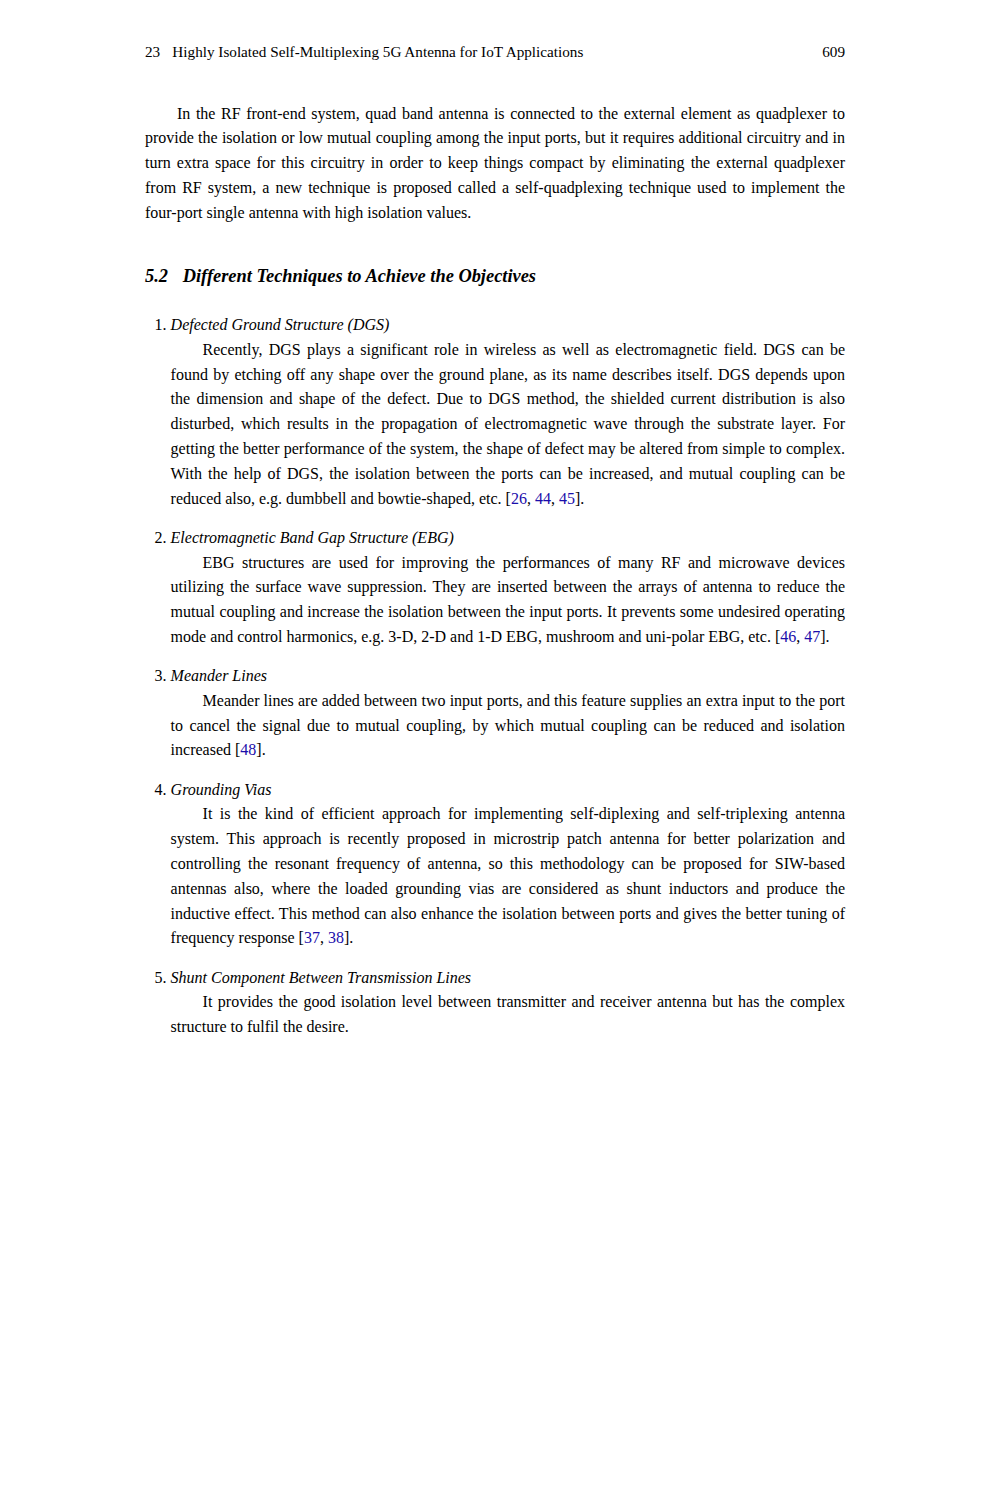23 Highly Isolated Self-Multiplexing 5G Antenna for IoT Applications
609
In the RF front-end system, quad band antenna is connected to the external element as quadplexer to provide the isolation or low mutual coupling among the input ports, but it requires additional circuitry and in turn extra space for this circuitry in order to keep things compact by eliminating the external quadplexer from RF system, a new technique is proposed called a self-quadplexing technique used to implement the four-port single antenna with high isolation values.
5.2 Different Techniques to Achieve the Objectives
Defected Ground Structure (DGS)
Recently, DGS plays a significant role in wireless as well as electromagnetic field. DGS can be found by etching off any shape over the ground plane, as its name describes itself. DGS depends upon the dimension and shape of the defect. Due to DGS method, the shielded current distribution is also disturbed, which results in the propagation of electromagnetic wave through the substrate layer. For getting the better performance of the system, the shape of defect may be altered from simple to complex. With the help of DGS, the isolation between the ports can be increased, and mutual coupling can be reduced also, e.g. dumbbell and bowtie-shaped, etc. [26, 44, 45].
Electromagnetic Band Gap Structure (EBG)
EBG structures are used for improving the performances of many RF and microwave devices utilizing the surface wave suppression. They are inserted between the arrays of antenna to reduce the mutual coupling and increase the isolation between the input ports. It prevents some undesired operating mode and control harmonics, e.g. 3-D, 2-D and 1-D EBG, mushroom and uni-polar EBG, etc. [46, 47].
Meander Lines
Meander lines are added between two input ports, and this feature supplies an extra input to the port to cancel the signal due to mutual coupling, by which mutual coupling can be reduced and isolation increased [48].
Grounding Vias
It is the kind of efficient approach for implementing self-diplexing and self-triplexing antenna system. This approach is recently proposed in microstrip patch antenna for better polarization and controlling the resonant frequency of antenna, so this methodology can be proposed for SIW-based antennas also, where the loaded grounding vias are considered as shunt inductors and produce the inductive effect. This method can also enhance the isolation between ports and gives the better tuning of frequency response [37, 38].
Shunt Component Between Transmission Lines
It provides the good isolation level between transmitter and receiver antenna but has the complex structure to fulfil the desire.